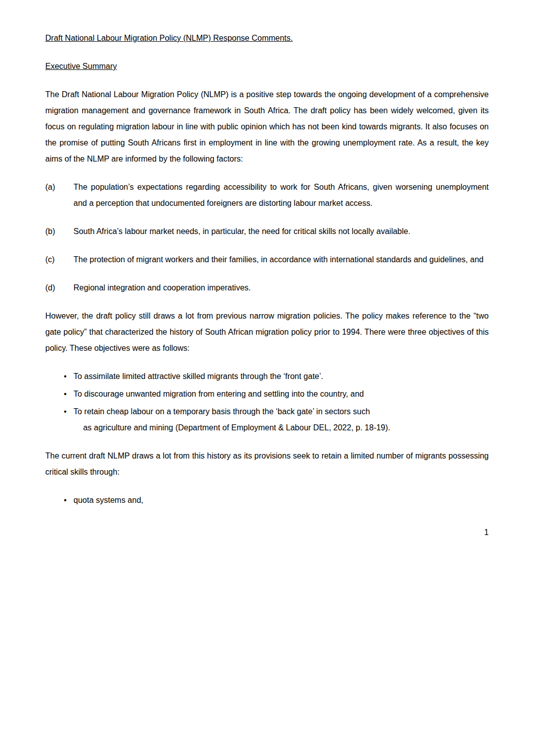Draft National Labour Migration Policy (NLMP) Response Comments.
Executive Summary
The Draft National Labour Migration Policy (NLMP) is a positive step towards the ongoing development of a comprehensive migration management and governance framework in South Africa. The draft policy has been widely welcomed, given its focus on regulating migration labour in line with public opinion which has not been kind towards migrants. It also focuses on the promise of putting South Africans first in employment in line with the growing unemployment rate. As a result, the key aims of the NLMP are informed by the following factors:
(a)
The population’s expectations regarding accessibility to work for South Africans, given worsening unemployment and a perception that undocumented foreigners are distorting labour market access.
(b)
South Africa’s labour market needs, in particular, the need for critical skills not locally available.
(c)
The protection of migrant workers and their families, in accordance with international standards and guidelines, and
(d)
Regional integration and cooperation imperatives.
However, the draft policy still draws a lot from previous narrow migration policies. The policy makes reference to the “two gate policy” that characterized the history of South African migration policy prior to 1994. There were three objectives of this policy. These objectives were as follows:
To assimilate limited attractive skilled migrants through the ‘front gate’.
To discourage unwanted migration from entering and settling into the country, and
To retain cheap labour on a temporary basis through the ‘back gate’ in sectors suchas agriculture and mining (Department of Employment & Labour DEL, 2022, p. 18-19).
The current draft NLMP draws a lot from this history as its provisions seek to retain a limited number of migrants possessing critical skills through:
quota systems and,
1